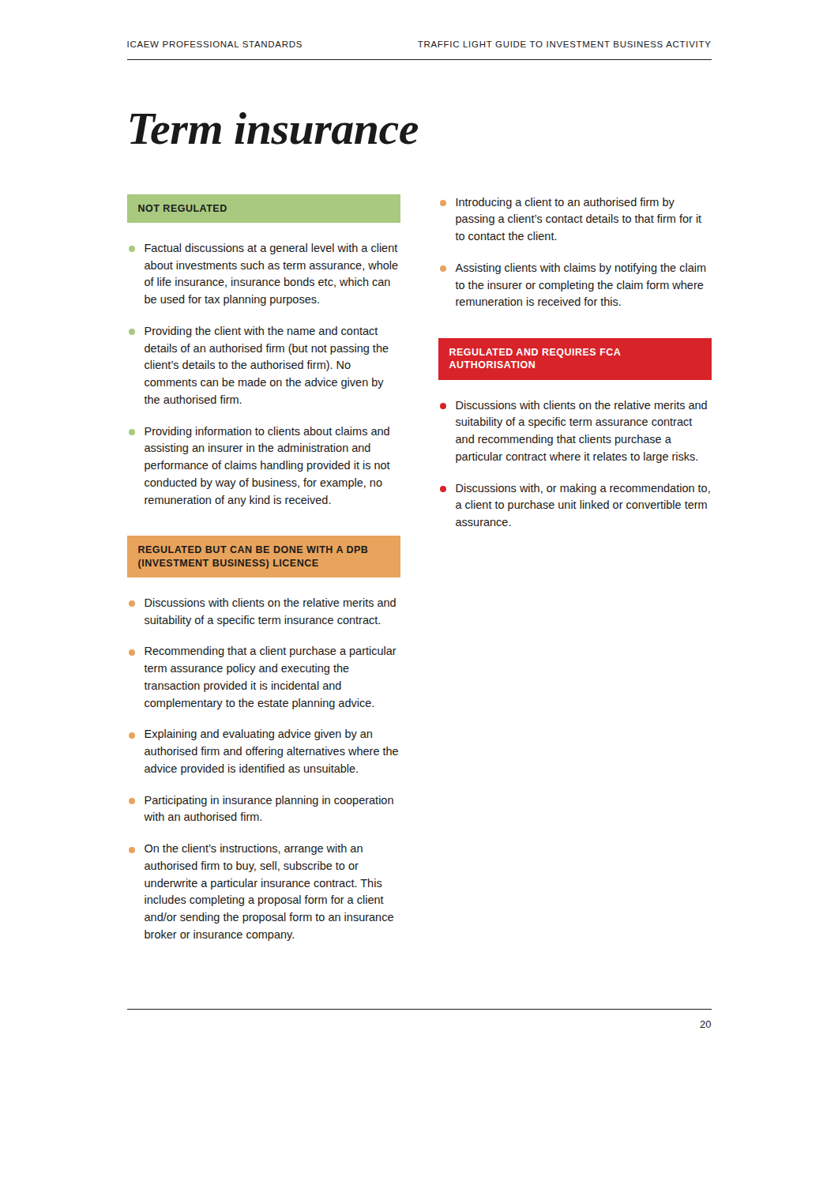ICAEW Professional Standards
Traffic light guide to investment business activity
Term insurance
Not regulated
Factual discussions at a general level with a client about investments such as term assurance, whole of life insurance, insurance bonds etc, which can be used for tax planning purposes.
Providing the client with the name and contact details of an authorised firm (but not passing the client’s details to the authorised firm). No comments can be made on the advice given by the authorised firm.
Providing information to clients about claims and assisting an insurer in the administration and performance of claims handling provided it is not conducted by way of business, for example, no remuneration of any kind is received.
Regulated but can be done with a DPB (investment business) licence
Discussions with clients on the relative merits and suitability of a specific term insurance contract.
Recommending that a client purchase a particular term assurance policy and executing the transaction provided it is incidental and complementary to the estate planning advice.
Explaining and evaluating advice given by an authorised firm and offering alternatives where the advice provided is identified as unsuitable.
Participating in insurance planning in cooperation with an authorised firm.
On the client’s instructions, arrange with an authorised firm to buy, sell, subscribe to or underwrite a particular insurance contract. This includes completing a proposal form for a client and/or sending the proposal form to an insurance broker or insurance company.
Introducing a client to an authorised firm by passing a client’s contact details to that firm for it to contact the client.
Assisting clients with claims by notifying the claim to the insurer or completing the claim form where remuneration is received for this.
Regulated and requires FCA authorisation
Discussions with clients on the relative merits and suitability of a specific term assurance contract and recommending that clients purchase a particular contract where it relates to large risks.
Discussions with, or making a recommendation to, a client to purchase unit linked or convertible term assurance.
20